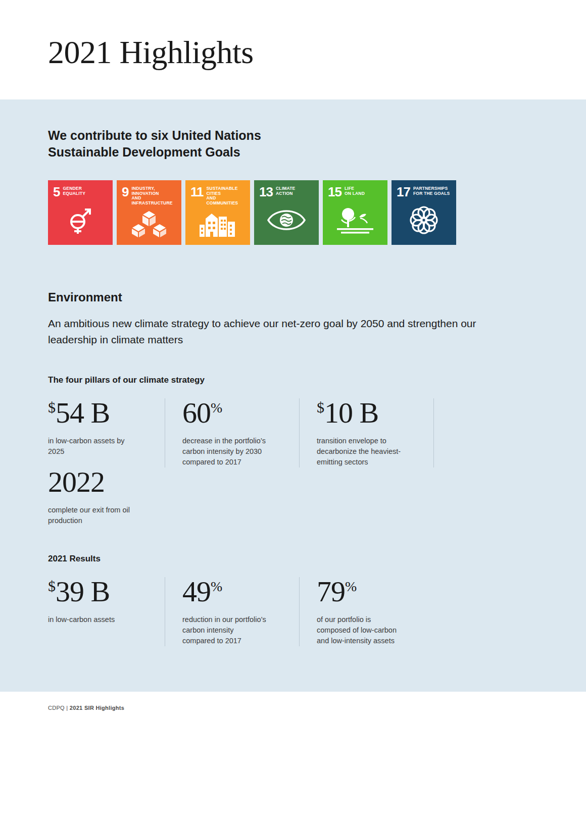2021 Highlights
We contribute to six United Nations Sustainable Development Goals
5 Gender
Equality
9 Industry, Innovation
and Infrastructure
11 Sustainable Cities
and Communities
13 Climate
Action
15 Life
on Land
17 Partnerships
for the Goals
Environment
An ambitious new climate strategy to achieve our net-zero goal by 2050 and strengthen our leadership in climate matters
The four pillars of our climate strategy
$54 B
in low-carbon assets by 2025
60%
decrease in the portfolio’s carbon intensity by 2030 compared to 2017
$10 B
transition envelope to decarbonize the heaviest-emitting sectors
2022
complete our exit from oil production
2021 Results
$39 B
in low-carbon assets
49%
reduction in our portfolio’s carbon intensity compared to 2017
79%
of our portfolio is composed of low-carbon and low-intensity assets
CDPQ | 2021 SIR Highlights